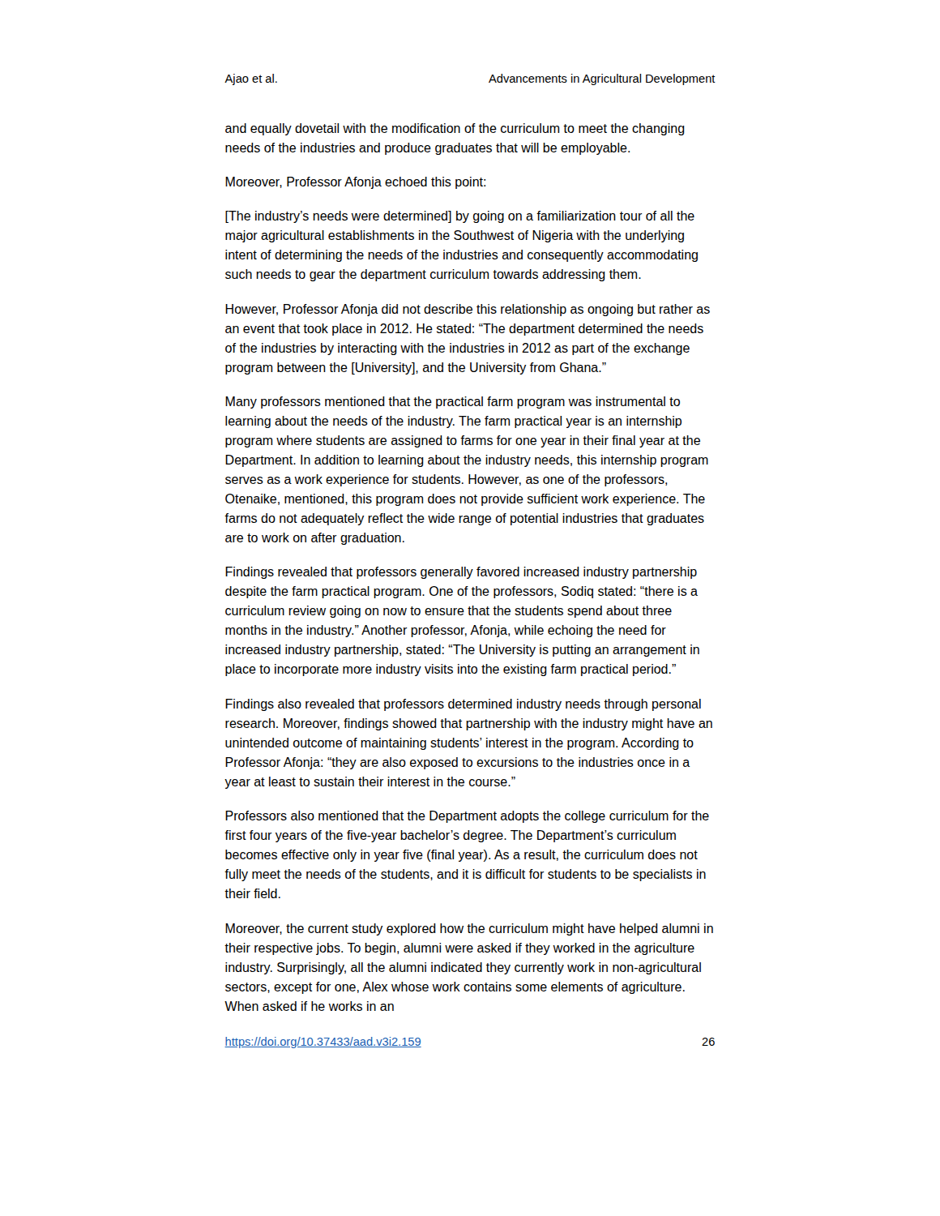Ajao et al.
Advancements in Agricultural Development
and equally dovetail with the modification of the curriculum to meet the changing needs of the industries and produce graduates that will be employable.
Moreover, Professor Afonja echoed this point:
[The industry’s needs were determined] by going on a familiarization tour of all the major agricultural establishments in the Southwest of Nigeria with the underlying intent of determining the needs of the industries and consequently accommodating such needs to gear the department curriculum towards addressing them.
However, Professor Afonja did not describe this relationship as ongoing but rather as an event that took place in 2012. He stated: “The department determined the needs of the industries by interacting with the industries in 2012 as part of the exchange program between the [University], and the University from Ghana.”
Many professors mentioned that the practical farm program was instrumental to learning about the needs of the industry. The farm practical year is an internship program where students are assigned to farms for one year in their final year at the Department. In addition to learning about the industry needs, this internship program serves as a work experience for students. However, as one of the professors, Otenaike, mentioned, this program does not provide sufficient work experience. The farms do not adequately reflect the wide range of potential industries that graduates are to work on after graduation.
Findings revealed that professors generally favored increased industry partnership despite the farm practical program. One of the professors, Sodiq stated: “there is a curriculum review going on now to ensure that the students spend about three months in the industry.” Another professor, Afonja, while echoing the need for increased industry partnership, stated: “The University is putting an arrangement in place to incorporate more industry visits into the existing farm practical period.”
Findings also revealed that professors determined industry needs through personal research. Moreover, findings showed that partnership with the industry might have an unintended outcome of maintaining students’ interest in the program. According to Professor Afonja: “they are also exposed to excursions to the industries once in a year at least to sustain their interest in the course.”
Professors also mentioned that the Department adopts the college curriculum for the first four years of the five-year bachelor’s degree. The Department’s curriculum becomes effective only in year five (final year). As a result, the curriculum does not fully meet the needs of the students, and it is difficult for students to be specialists in their field.
Moreover, the current study explored how the curriculum might have helped alumni in their respective jobs. To begin, alumni were asked if they worked in the agriculture industry. Surprisingly, all the alumni indicated they currently work in non-agricultural sectors, except for one, Alex whose work contains some elements of agriculture. When asked if he works in an
https://doi.org/10.37433/aad.v3i2.159
26